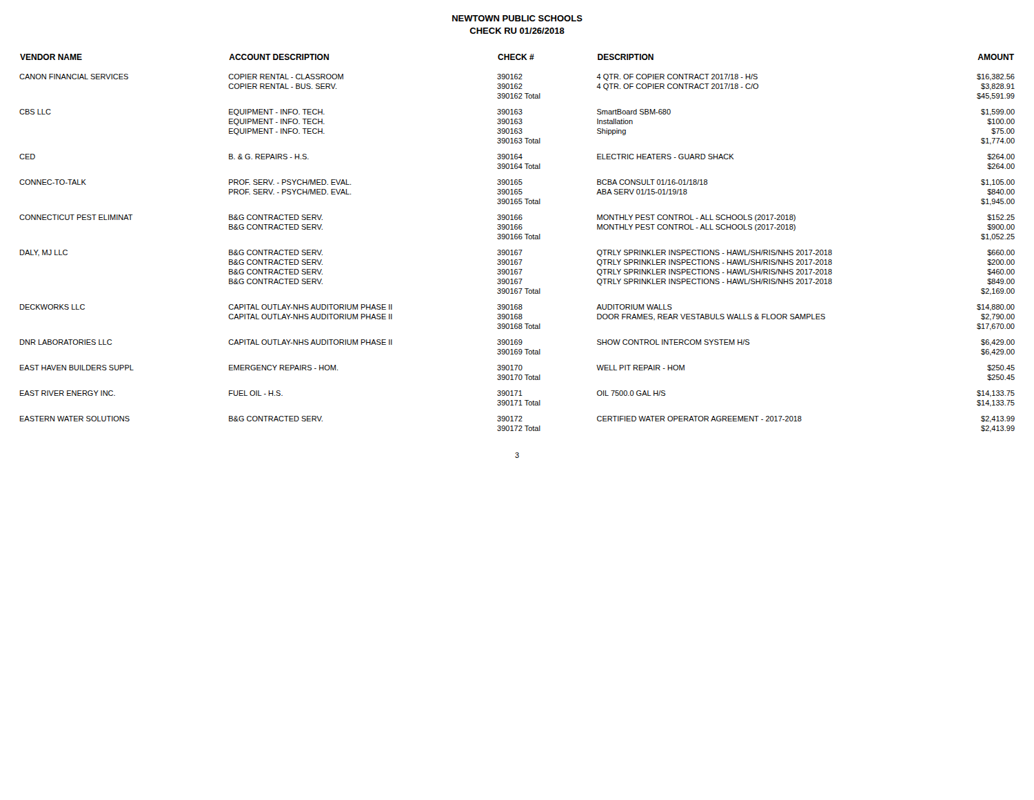NEWTOWN PUBLIC SCHOOLS
CHECK RU 01/26/2018
| VENDOR NAME | ACCOUNT DESCRIPTION | CHECK # | DESCRIPTION | AMOUNT |
| --- | --- | --- | --- | --- |
| CANON FINANCIAL SERVICES | COPIER RENTAL - CLASSROOM | 390162 | 4 QTR. OF COPIER CONTRACT 2017/18 - H/S | $16,382.56 |
| | COPIER RENTAL - BUS. SERV. | 390162 | 4 QTR. OF COPIER CONTRACT 2017/18 - C/O | $3,828.91 |
| | | 390162 Total | | $45,591.99 |
| CBS LLC | EQUIPMENT - INFO. TECH. | 390163 | SmartBoard SBM-680 | $1,599.00 |
| | EQUIPMENT - INFO. TECH. | 390163 | Installation | $100.00 |
| | EQUIPMENT - INFO. TECH. | 390163 | Shipping | $75.00 |
| | | 390163 Total | | $1,774.00 |
| CED | B. & G. REPAIRS - H.S. | 390164 | ELECTRIC HEATERS - GUARD SHACK | $264.00 |
| | | 390164 Total | | $264.00 |
| CONNEC-TO-TALK | PROF. SERV. - PSYCH/MED. EVAL. | 390165 | BCBA CONSULT 01/16-01/18/18 | $1,105.00 |
| | PROF. SERV. - PSYCH/MED. EVAL. | 390165 | ABA SERV 01/15-01/19/18 | $840.00 |
| | | 390165 Total | | $1,945.00 |
| CONNECTICUT PEST ELIMINAT | B&G CONTRACTED SERV. | 390166 | MONTHLY PEST CONTROL - ALL SCHOOLS (2017-2018) | $152.25 |
| | B&G CONTRACTED SERV. | 390166 | MONTHLY PEST CONTROL - ALL SCHOOLS (2017-2018) | $900.00 |
| | | 390166 Total | | $1,052.25 |
| DALY, MJ LLC | B&G CONTRACTED SERV. | 390167 | QTRLY SPRINKLER INSPECTIONS - HAWL/SH/RIS/NHS 2017-2018 | $660.00 |
| | B&G CONTRACTED SERV. | 390167 | QTRLY SPRINKLER INSPECTIONS - HAWL/SH/RIS/NHS 2017-2018 | $200.00 |
| | B&G CONTRACTED SERV. | 390167 | QTRLY SPRINKLER INSPECTIONS - HAWL/SH/RIS/NHS 2017-2018 | $460.00 |
| | B&G CONTRACTED SERV. | 390167 | QTRLY SPRINKLER INSPECTIONS - HAWL/SH/RIS/NHS 2017-2018 | $849.00 |
| | | 390167 Total | | $2,169.00 |
| DECKWORKS LLC | CAPITAL OUTLAY-NHS AUDITORIUM PHASE II | 390168 | AUDITORIUM WALLS | $14,880.00 |
| | CAPITAL OUTLAY-NHS AUDITORIUM PHASE II | 390168 | DOOR FRAMES, REAR VESTABULS WALLS & FLOOR SAMPLES | $2,790.00 |
| | | 390168 Total | | $17,670.00 |
| DNR LABORATORIES LLC | CAPITAL OUTLAY-NHS AUDITORIUM PHASE II | 390169 | SHOW CONTROL INTERCOM SYSTEM H/S | $6,429.00 |
| | | 390169 Total | | $6,429.00 |
| EAST HAVEN BUILDERS SUPPL | EMERGENCY REPAIRS - HOM. | 390170 | WELL PIT REPAIR - HOM | $250.45 |
| | | 390170 Total | | $250.45 |
| EAST RIVER ENERGY INC. | FUEL OIL - H.S. | 390171 | OIL 7500.0 GAL H/S | $14,133.75 |
| | | 390171 Total | | $14,133.75 |
| EASTERN WATER SOLUTIONS | B&G CONTRACTED SERV. | 390172 | CERTIFIED WATER OPERATOR AGREEMENT - 2017-2018 | $2,413.99 |
| | | 390172 Total | | $2,413.99 |
3